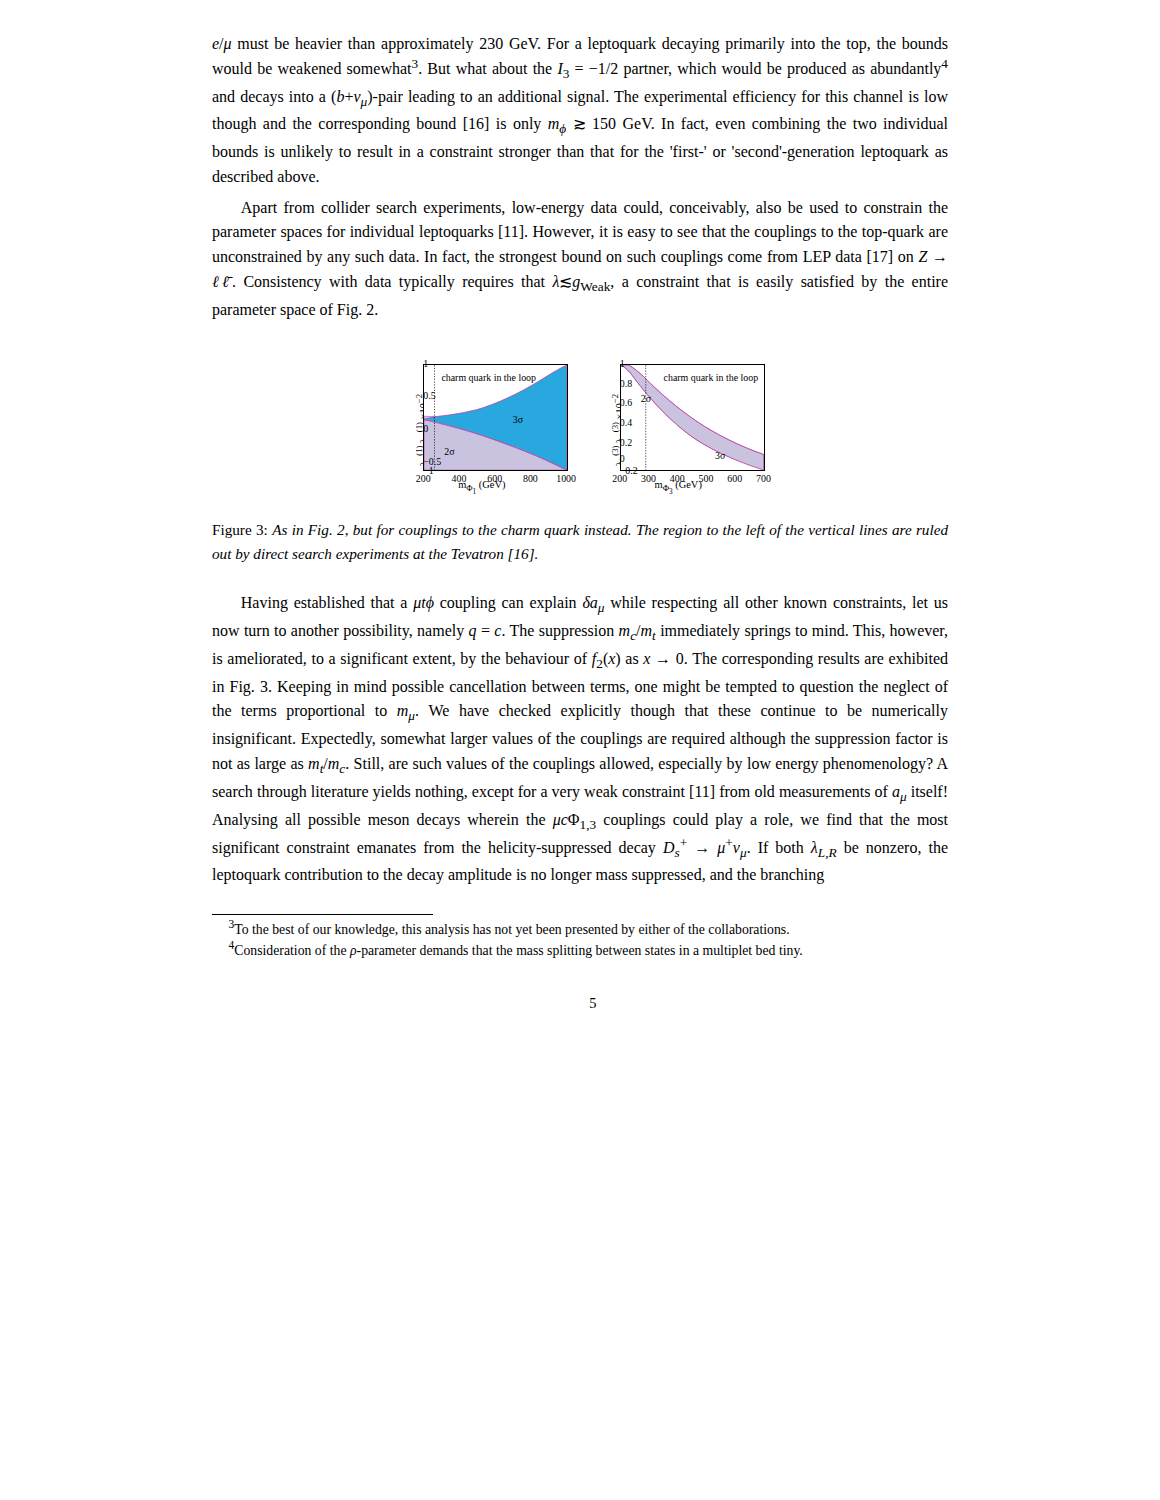e/μ must be heavier than approximately 230 GeV. For a leptoquark decaying primarily into the top, the bounds would be weakened somewhat3. But what about the I3 = −1/2 partner, which would be produced as abundantly4 and decays into a (b+νμ)-pair leading to an additional signal. The experimental efficiency for this channel is low though and the corresponding bound [16] is only mϕ ≳ 150 GeV. In fact, even combining the two individual bounds is unlikely to result in a constraint stronger than that for the 'first-' or 'second'-generation leptoquark as described above.
Apart from collider search experiments, low-energy data could, conceivably, also be used to constrain the parameter spaces for individual leptoquarks [11]. However, it is easy to see that the couplings to the top-quark are unconstrained by any such data. In fact, the strongest bound on such couplings come from LEP data [17] on Z → ℓℓ̄. Consistency with data typically requires that λ≲gWeak, a constraint that is easily satisfied by the entire parameter space of Fig. 2.
λL(1) λR(1) ×10−2
charm quark in the loop 3σ 2σ
1 0.5 0 −0.5 −1 200 400 600 800 1000
mΦ1 (GeV)
λL(3) λR(3) ×10−2
charm quark in the loop 2σ 3σ
1 0.8 0.6 0.4 0.2 0 −0.2 200 300 400 500 600 700
mΦ3 (GeV)
Figure 3: As in Fig. 2, but for couplings to the charm quark instead. The region to the left of the vertical lines are ruled out by direct search experiments at the Tevatron [16].
Having established that a μtϕ coupling can explain δaμ while respecting all other known constraints, let us now turn to another possibility, namely q = c. The suppression mc/mt immediately springs to mind. This, however, is ameliorated, to a significant extent, by the behaviour of f2(x) as x → 0. The corresponding results are exhibited in Fig. 3. Keeping in mind possible cancellation between terms, one might be tempted to question the neglect of the terms proportional to mμ. We have checked explicitly though that these continue to be numerically insignificant. Expectedly, somewhat larger values of the couplings are required although the suppression factor is not as large as mt/mc. Still, are such values of the couplings allowed, especially by low energy phenomenology? A search through literature yields nothing, except for a very weak constraint [11] from old measurements of aμ itself! Analysing all possible meson decays wherein the μc Φ1,3 couplings could play a role, we find that the most significant constraint emanates from the helicity-suppressed decay Ds+ → μ+νμ. If both λL,R be nonzero, the leptoquark contribution to the decay amplitude is no longer mass suppressed, and the branching
3To the best of our knowledge, this analysis has not yet been presented by either of the collaborations.
4Consideration of the ρ-parameter demands that the mass splitting between states in a multiplet bed tiny.
5